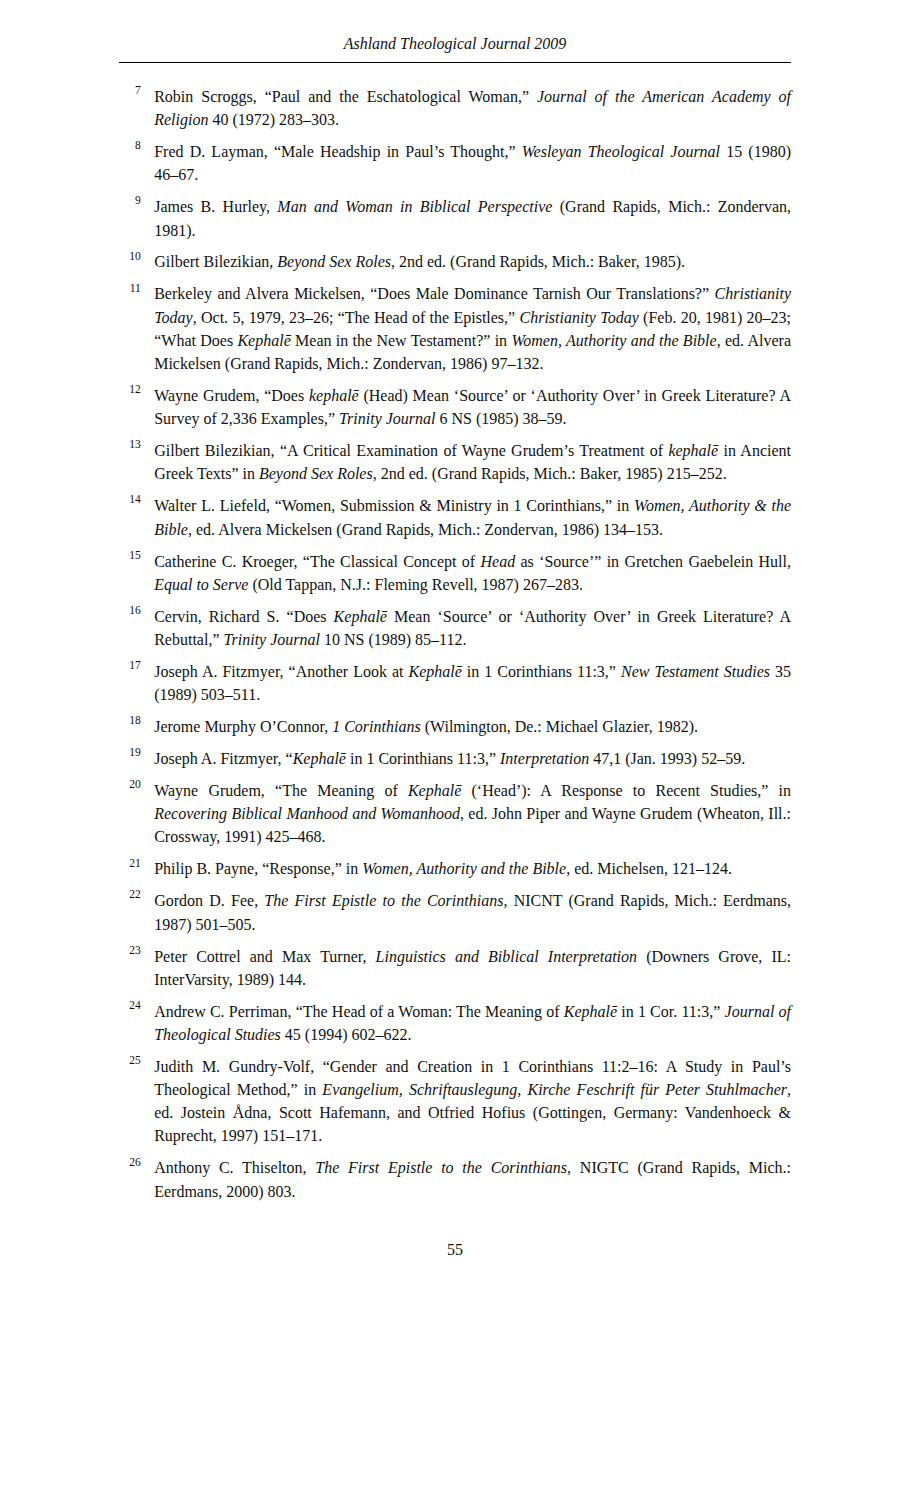Ashland Theological Journal 2009
7 Robin Scroggs, “Paul and the Eschatological Woman,” Journal of the American Academy of Religion 40 (1972) 283–303.
8 Fred D. Layman, “Male Headship in Paul’s Thought,” Wesleyan Theological Journal 15 (1980) 46–67.
9 James B. Hurley, Man and Woman in Biblical Perspective (Grand Rapids, Mich.: Zondervan, 1981).
10 Gilbert Bilezikian, Beyond Sex Roles, 2nd ed. (Grand Rapids, Mich.: Baker, 1985).
11 Berkeley and Alvera Mickelsen, “Does Male Dominance Tarnish Our Translations?” Christianity Today, Oct. 5, 1979, 23–26; “The Head of the Epistles,” Christianity Today (Feb. 20, 1981) 20–23; “What Does Kephalē Mean in the New Testament?” in Women, Authority and the Bible, ed. Alvera Mickelsen (Grand Rapids, Mich.: Zondervan, 1986) 97–132.
12 Wayne Grudem, “Does kephalē (Head) Mean ‘Source’ or ‘Authority Over’ in Greek Literature? A Survey of 2,336 Examples,” Trinity Journal 6 NS (1985) 38–59.
13 Gilbert Bilezikian, “A Critical Examination of Wayne Grudem’s Treatment of kephalē in Ancient Greek Texts” in Beyond Sex Roles, 2nd ed. (Grand Rapids, Mich.: Baker, 1985) 215–252.
14 Walter L. Liefeld, “Women, Submission & Ministry in 1 Corinthians,” in Women, Authority & the Bible, ed. Alvera Mickelsen (Grand Rapids, Mich.: Zondervan, 1986) 134–153.
15 Catherine C. Kroeger, “The Classical Concept of Head as ‘Source’” in Gretchen Gaebelein Hull, Equal to Serve (Old Tappan, N.J.: Fleming Revell, 1987) 267–283.
16 Cervin, Richard S. “Does Kephalē Mean ‘Source’ or ‘Authority Over’ in Greek Literature? A Rebuttal,” Trinity Journal 10 NS (1989) 85–112.
17 Joseph A. Fitzmyer, “Another Look at Kephalē in 1 Corinthians 11:3,” New Testament Studies 35 (1989) 503–511.
18 Jerome Murphy O’Connor, 1 Corinthians (Wilmington, De.: Michael Glazier, 1982).
19 Joseph A. Fitzmyer, “Kephalē in 1 Corinthians 11:3,” Interpretation 47,1 (Jan. 1993) 52–59.
20 Wayne Grudem, “The Meaning of Kephalē (‘Head’): A Response to Recent Studies,” in Recovering Biblical Manhood and Womanhood, ed. John Piper and Wayne Grudem (Wheaton, Ill.: Crossway, 1991) 425–468.
21 Philip B. Payne, “Response,” in Women, Authority and the Bible, ed. Michelsen, 121–124.
22 Gordon D. Fee, The First Epistle to the Corinthians, NICNT (Grand Rapids, Mich.: Eerdmans, 1987) 501–505.
23 Peter Cottrel and Max Turner, Linguistics and Biblical Interpretation (Downers Grove, IL: InterVarsity, 1989) 144.
24 Andrew C. Perriman, “The Head of a Woman: The Meaning of Kephalē in 1 Cor. 11:3,” Journal of Theological Studies 45 (1994) 602–622.
25 Judith M. Gundry-Volf, “Gender and Creation in 1 Corinthians 11:2–16: A Study in Paul’s Theological Method,” in Evangelium, Schriftauslegung, Kirche Feschrift für Peter Stuhlmacher, ed. Jostein Ådna, Scott Hafemann, and Otfried Hofius (Gottingen, Germany: Vandenhoeck & Ruprecht, 1997) 151–171.
26 Anthony C. Thiselton, The First Epistle to the Corinthians, NIGTC (Grand Rapids, Mich.: Eerdmans, 2000) 803.
55